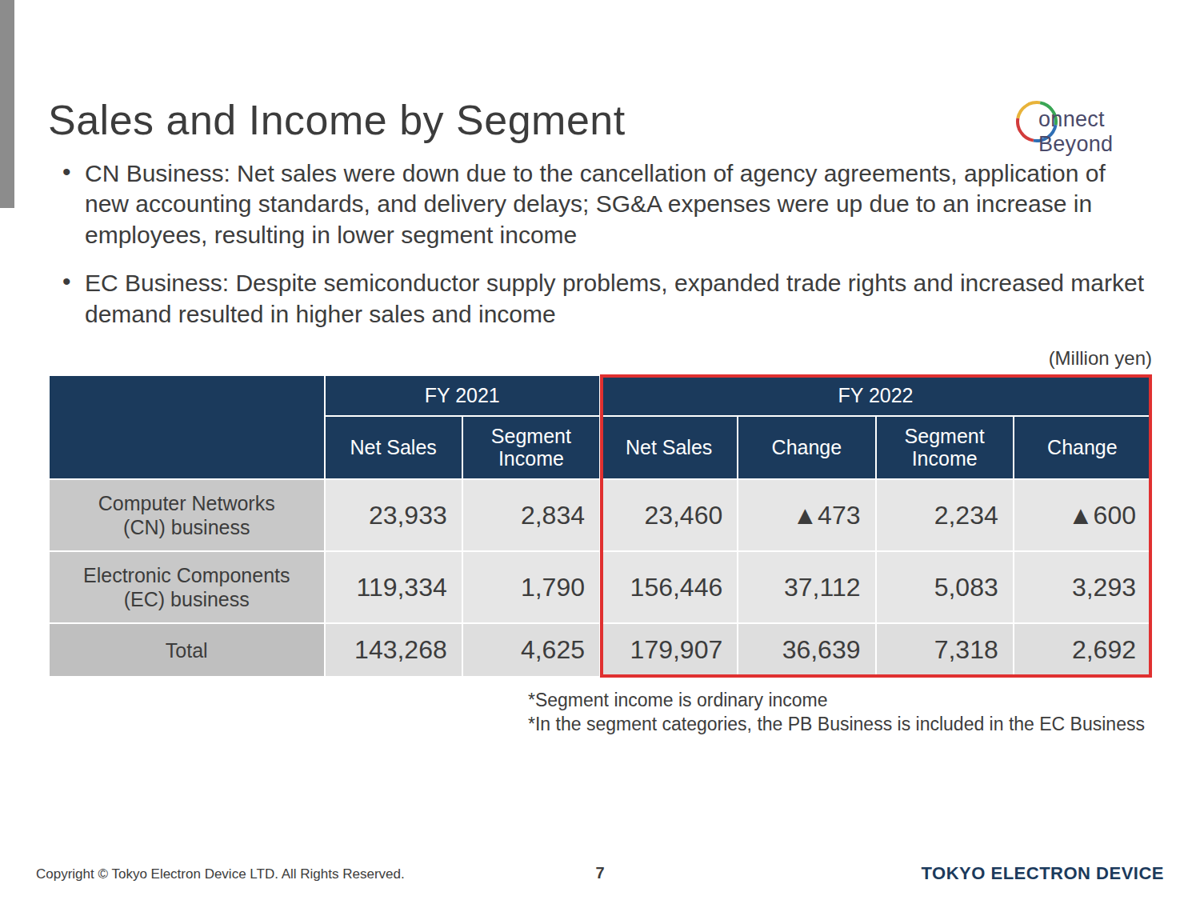onnect Beyond
Sales and Income by Segment
CN Business: Net sales were down due to the cancellation of agency agreements, application of new accounting standards, and delivery delays; SG&A expenses were up due to an increase in employees, resulting in lower segment income
EC Business: Despite semiconductor supply problems, expanded trade rights and increased market demand resulted in higher sales and income
(Million yen)
| | FY 2021 | FY 2022 |
| --- | --- | --- |
| Net Sales | Segment Income | Net Sales | Change | Segment Income | Change |
| Computer Networks (CN) business | 23,933 | 2,834 | 23,460 | ▲473 | 2,234 | ▲600 |
| Electronic Components (EC) business | 119,334 | 1,790 | 156,446 | 37,112 | 5,083 | 3,293 |
| Total | 143,268 | 4,625 | 179,907 | 36,639 | 7,318 | 2,692 |
*Segment income is ordinary income
*In the segment categories, the PB Business is included in the EC Business
Copyright © Tokyo Electron Device LTD. All Rights Reserved.
7
TOKYO ELECTRON DEVICE